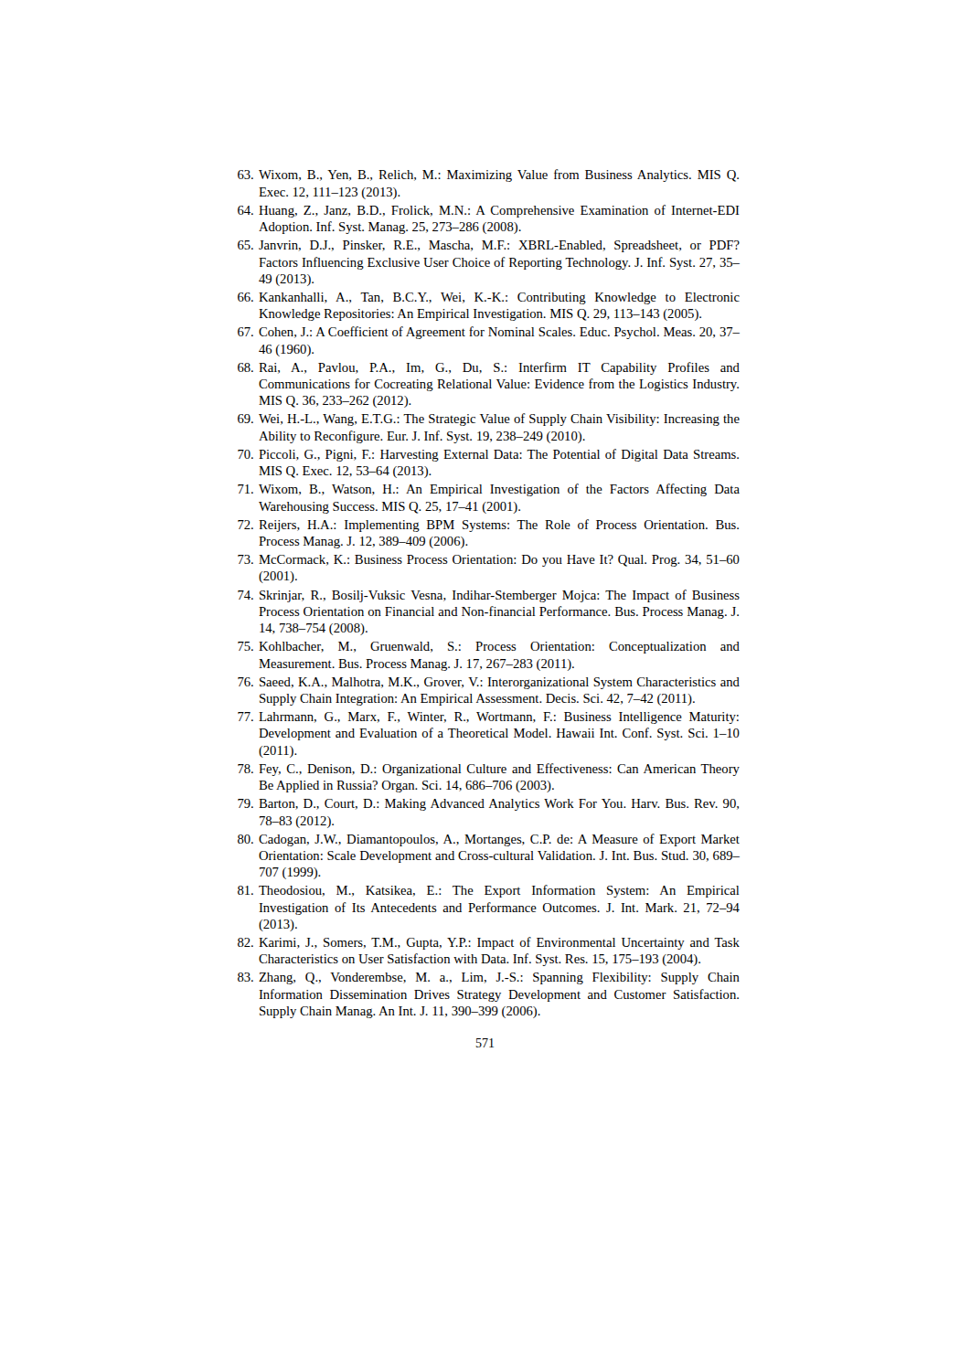63. Wixom, B., Yen, B., Relich, M.: Maximizing Value from Business Analytics. MIS Q. Exec. 12, 111–123 (2013).
64. Huang, Z., Janz, B.D., Frolick, M.N.: A Comprehensive Examination of Internet-EDI Adoption. Inf. Syst. Manag. 25, 273–286 (2008).
65. Janvrin, D.J., Pinsker, R.E., Mascha, M.F.: XBRL-Enabled, Spreadsheet, or PDF? Factors Influencing Exclusive User Choice of Reporting Technology. J. Inf. Syst. 27, 35–49 (2013).
66. Kankanhalli, A., Tan, B.C.Y., Wei, K.-K.: Contributing Knowledge to Electronic Knowledge Repositories: An Empirical Investigation. MIS Q. 29, 113–143 (2005).
67. Cohen, J.: A Coefficient of Agreement for Nominal Scales. Educ. Psychol. Meas. 20, 37–46 (1960).
68. Rai, A., Pavlou, P.A., Im, G., Du, S.: Interfirm IT Capability Profiles and Communications for Cocreating Relational Value: Evidence from the Logistics Industry. MIS Q. 36, 233–262 (2012).
69. Wei, H.-L., Wang, E.T.G.: The Strategic Value of Supply Chain Visibility: Increasing the Ability to Reconfigure. Eur. J. Inf. Syst. 19, 238–249 (2010).
70. Piccoli, G., Pigni, F.: Harvesting External Data: The Potential of Digital Data Streams. MIS Q. Exec. 12, 53–64 (2013).
71. Wixom, B., Watson, H.: An Empirical Investigation of the Factors Affecting Data Warehousing Success. MIS Q. 25, 17–41 (2001).
72. Reijers, H.A.: Implementing BPM Systems: The Role of Process Orientation. Bus. Process Manag. J. 12, 389–409 (2006).
73. McCormack, K.: Business Process Orientation: Do you Have It? Qual. Prog. 34, 51–60 (2001).
74. Skrinjar, R., Bosilj-Vuksic Vesna, Indihar-Stemberger Mojca: The Impact of Business Process Orientation on Financial and Non-financial Performance. Bus. Process Manag. J. 14, 738–754 (2008).
75. Kohlbacher, M., Gruenwald, S.: Process Orientation: Conceptualization and Measurement. Bus. Process Manag. J. 17, 267–283 (2011).
76. Saeed, K.A., Malhotra, M.K., Grover, V.: Interorganizational System Characteristics and Supply Chain Integration: An Empirical Assessment. Decis. Sci. 42, 7–42 (2011).
77. Lahrmann, G., Marx, F., Winter, R., Wortmann, F.: Business Intelligence Maturity: Development and Evaluation of a Theoretical Model. Hawaii Int. Conf. Syst. Sci. 1–10 (2011).
78. Fey, C., Denison, D.: Organizational Culture and Effectiveness: Can American Theory Be Applied in Russia? Organ. Sci. 14, 686–706 (2003).
79. Barton, D., Court, D.: Making Advanced Analytics Work For You. Harv. Bus. Rev. 90, 78–83 (2012).
80. Cadogan, J.W., Diamantopoulos, A., Mortanges, C.P. de: A Measure of Export Market Orientation: Scale Development and Cross-cultural Validation. J. Int. Bus. Stud. 30, 689–707 (1999).
81. Theodosiou, M., Katsikea, E.: The Export Information System: An Empirical Investigation of Its Antecedents and Performance Outcomes. J. Int. Mark. 21, 72–94 (2013).
82. Karimi, J., Somers, T.M., Gupta, Y.P.: Impact of Environmental Uncertainty and Task Characteristics on User Satisfaction with Data. Inf. Syst. Res. 15, 175–193 (2004).
83. Zhang, Q., Vonderembse, M. a., Lim, J.-S.: Spanning Flexibility: Supply Chain Information Dissemination Drives Strategy Development and Customer Satisfaction. Supply Chain Manag. An Int. J. 11, 390–399 (2006).
571